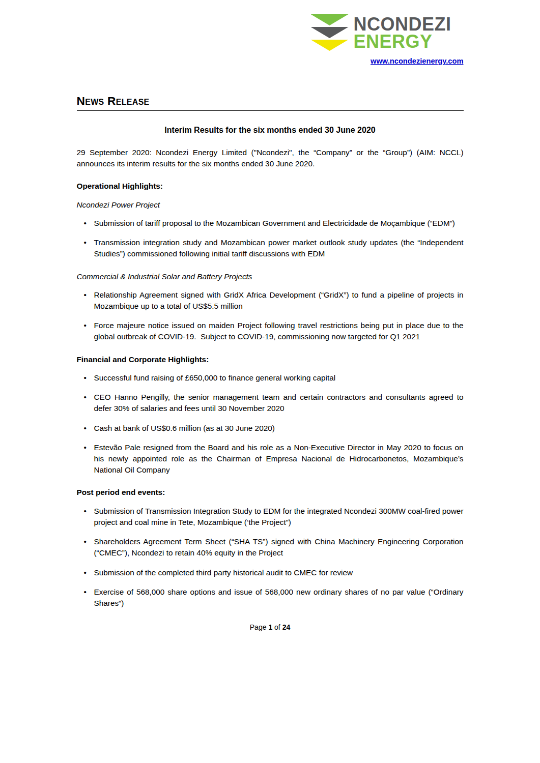NCONDEZI ENERGY
www.ncondezienergy.com
News Release
Interim Results for the six months ended 30 June 2020
29 September 2020: Ncondezi Energy Limited ("Ncondezi", the “Company” or the “Group”) (AIM: NCCL) announces its interim results for the six months ended 30 June 2020.
Operational Highlights:
Ncondezi Power Project
Submission of tariff proposal to the Mozambican Government and Electricidade de Moçambique (“EDM”)
Transmission integration study and Mozambican power market outlook study updates (the “Independent Studies”) commissioned following initial tariff discussions with EDM
Commercial & Industrial Solar and Battery Projects
Relationship Agreement signed with GridX Africa Development (“GridX”) to fund a pipeline of projects in Mozambique up to a total of US$5.5 million
Force majeure notice issued on maiden Project following travel restrictions being put in place due to the global outbreak of COVID-19. Subject to COVID-19, commissioning now targeted for Q1 2021
Financial and Corporate Highlights:
Successful fund raising of £650,000 to finance general working capital
CEO Hanno Pengilly, the senior management team and certain contractors and consultants agreed to defer 30% of salaries and fees until 30 November 2020
Cash at bank of US$0.6 million (as at 30 June 2020)
Estevão Pale resigned from the Board and his role as a Non-Executive Director in May 2020 to focus on his newly appointed role as the Chairman of Empresa Nacional de Hidrocarbonetos, Mozambique’s National Oil Company
Post period end events:
Submission of Transmission Integration Study to EDM for the integrated Ncondezi 300MW coal-fired power project and coal mine in Tete, Mozambique (‘the Project”)
Shareholders Agreement Term Sheet (“SHA TS”) signed with China Machinery Engineering Corporation (“CMEC”), Ncondezi to retain 40% equity in the Project
Submission of the completed third party historical audit to CMEC for review
Exercise of 568,000 share options and issue of 568,000 new ordinary shares of no par value (“Ordinary Shares”)
Page 1 of 24